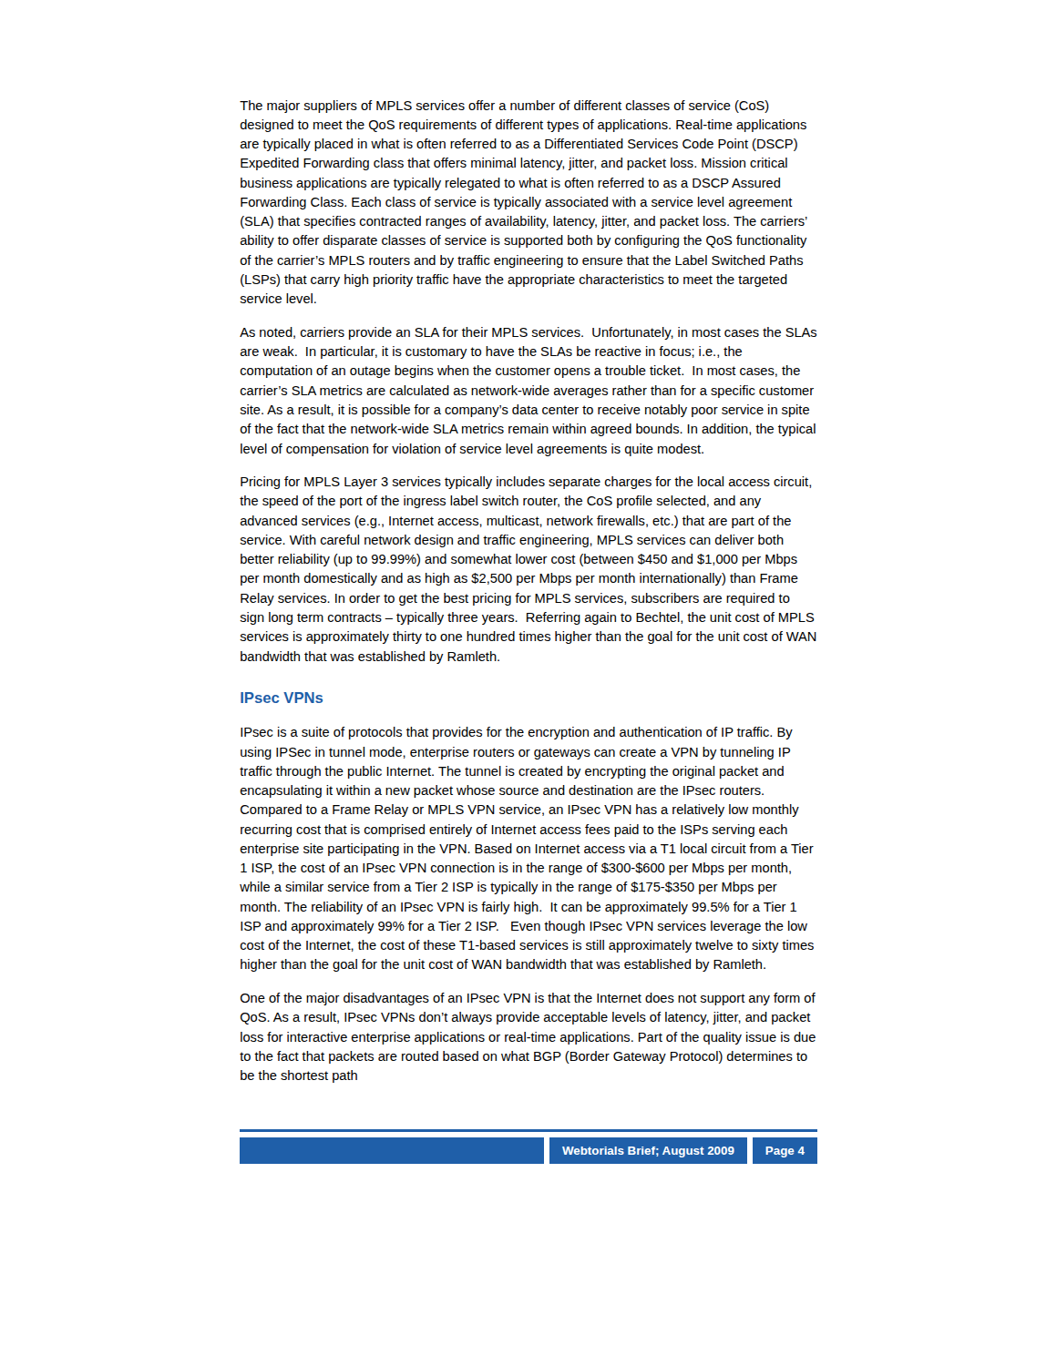The major suppliers of MPLS services offer a number of different classes of service (CoS) designed to meet the QoS requirements of different types of applications. Real-time applications are typically placed in what is often referred to as a Differentiated Services Code Point (DSCP) Expedited Forwarding class that offers minimal latency, jitter, and packet loss. Mission critical business applications are typically relegated to what is often referred to as a DSCP Assured Forwarding Class. Each class of service is typically associated with a service level agreement (SLA) that specifies contracted ranges of availability, latency, jitter, and packet loss. The carriers’ ability to offer disparate classes of service is supported both by configuring the QoS functionality of the carrier’s MPLS routers and by traffic engineering to ensure that the Label Switched Paths (LSPs) that carry high priority traffic have the appropriate characteristics to meet the targeted service level.
As noted, carriers provide an SLA for their MPLS services. Unfortunately, in most cases the SLAs are weak. In particular, it is customary to have the SLAs be reactive in focus; i.e., the computation of an outage begins when the customer opens a trouble ticket. In most cases, the carrier’s SLA metrics are calculated as network-wide averages rather than for a specific customer site. As a result, it is possible for a company’s data center to receive notably poor service in spite of the fact that the network-wide SLA metrics remain within agreed bounds. In addition, the typical level of compensation for violation of service level agreements is quite modest.
Pricing for MPLS Layer 3 services typically includes separate charges for the local access circuit, the speed of the port of the ingress label switch router, the CoS profile selected, and any advanced services (e.g., Internet access, multicast, network firewalls, etc.) that are part of the service. With careful network design and traffic engineering, MPLS services can deliver both better reliability (up to 99.99%) and somewhat lower cost (between $450 and $1,000 per Mbps per month domestically and as high as $2,500 per Mbps per month internationally) than Frame Relay services. In order to get the best pricing for MPLS services, subscribers are required to sign long term contracts – typically three years. Referring again to Bechtel, the unit cost of MPLS services is approximately thirty to one hundred times higher than the goal for the unit cost of WAN bandwidth that was established by Ramleth.
IPsec VPNs
IPsec is a suite of protocols that provides for the encryption and authentication of IP traffic. By using IPSec in tunnel mode, enterprise routers or gateways can create a VPN by tunneling IP traffic through the public Internet. The tunnel is created by encrypting the original packet and encapsulating it within a new packet whose source and destination are the IPsec routers. Compared to a Frame Relay or MPLS VPN service, an IPsec VPN has a relatively low monthly recurring cost that is comprised entirely of Internet access fees paid to the ISPs serving each enterprise site participating in the VPN. Based on Internet access via a T1 local circuit from a Tier 1 ISP, the cost of an IPsec VPN connection is in the range of $300-$600 per Mbps per month, while a similar service from a Tier 2 ISP is typically in the range of $175-$350 per Mbps per month. The reliability of an IPsec VPN is fairly high. It can be approximately 99.5% for a Tier 1 ISP and approximately 99% for a Tier 2 ISP. Even though IPsec VPN services leverage the low cost of the Internet, the cost of these T1-based services is still approximately twelve to sixty times higher than the goal for the unit cost of WAN bandwidth that was established by Ramleth.
One of the major disadvantages of an IPsec VPN is that the Internet does not support any form of QoS. As a result, IPsec VPNs don’t always provide acceptable levels of latency, jitter, and packet loss for interactive enterprise applications or real-time applications. Part of the quality issue is due to the fact that packets are routed based on what BGP (Border Gateway Protocol) determines to be the shortest path
Webtorials Brief; August 2009
Page 4